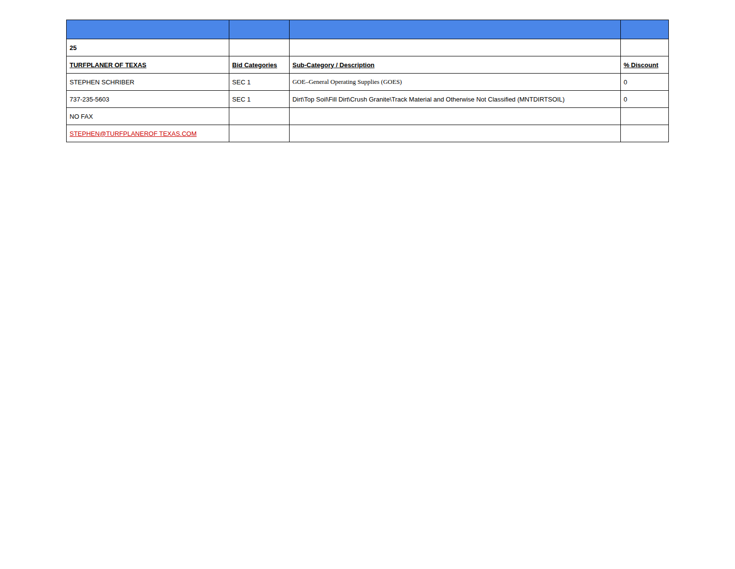| 25 | | | |
| TURFPLANER OF TEXAS | Bid Categories | Sub-Category / Description | % Discount |
| STEPHEN SCHRIBER | SEC 1 | GOE–General Operating Supplies (GOES) | 0 |
| 737-235-5603 | SEC 1 | Dirt\Top Soil\Fill Dirt\Crush Granite\Track Material and Otherwise Not Classified (MNTDIRTSOIL) | 0 |
| NO FAX | | | |
| STEPHEN@TURFPLANEROF TEXAS.COM | | | |